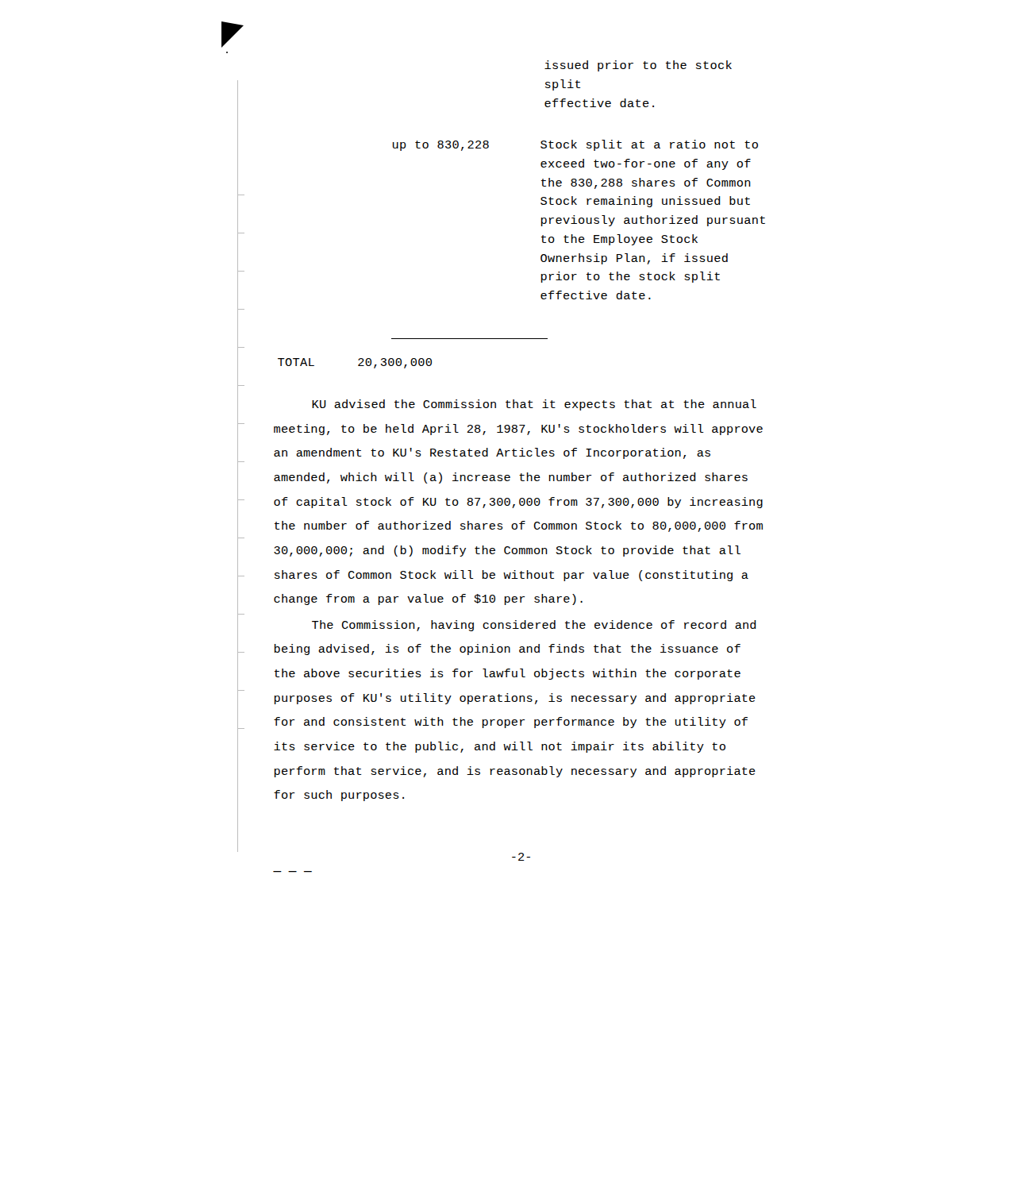issued prior to the stock split
effective date.
up to 830,228
Stock split at a ratio not to exceed two-for-one of any of the 830,288 shares of Common Stock remaining unissued but previously authorized pursuant to the Employee Stock Ownerhsip Plan, if issued prior to the stock split effective date.
TOTAL20,300,000
KU advised the Commission that it expects that at the annual meeting, to be held April 28, 1987, KU's stockholders will approve an amendment to KU's Restated Articles of Incorporation, as amended, which will (a) increase the number of authorized shares of capital stock of KU to 87,300,000 from 37,300,000 by increasing the number of authorized shares of Common Stock to 80,000,000 from 30,000,000; and (b) modify the Common Stock to provide that all shares of Common Stock will be without par value (constituting a change from a par value of $10 per share).
The Commission, having considered the evidence of record and being advised, is of the opinion and finds that the issuance of the above securities is for lawful objects within the corporate purposes of KU's utility operations, is necessary and appropriate for and consistent with the proper performance by the utility of its service to the public, and will not impair its ability to perform that service, and is reasonably necessary and appropriate for such purposes.
-2-
— — —